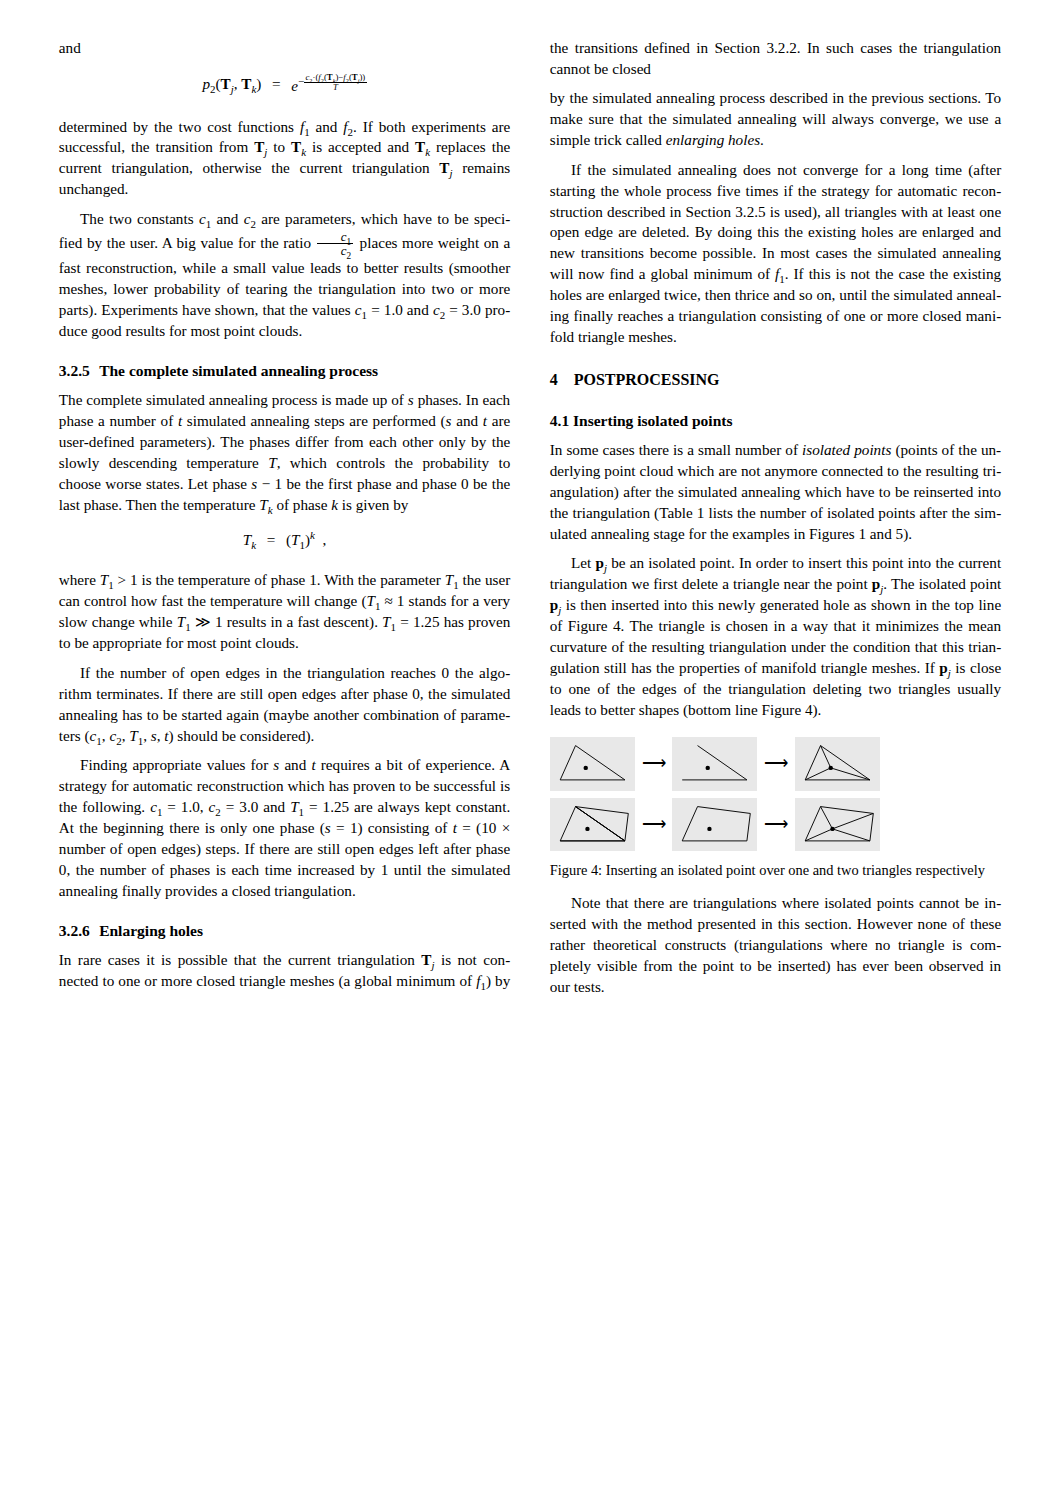and
p2(Tj, Tk) = e−c2·(f2(Tk)−f2(Tj)) T
determined by the two cost functions f1 and f2. If both experiments are successful, the transition from Tj to Tk is accepted and Tk replaces the current triangulation, otherwise the current triangulation Tj remains unchanged.
The two constants c1 and c2 are parameters, which have to be specified by the user. A big value for the ratio c1 c2 places more weight on a fast reconstruction, while a small value leads to better results (smoother meshes, lower probability of tearing the triangulation into two or more parts). Experiments have shown, that the values c1 = 1.0 and c2 = 3.0 produce good results for most point clouds.
3.2.5 The complete simulated annealing process
The complete simulated annealing process is made up of s phases. In each phase a number of t simulated annealing steps are performed (s and t are user-defined parameters). The phases differ from each other only by the slowly descending temperature T, which controls the probability to choose worse states. Let phase s − 1 be the first phase and phase 0 be the last phase. Then the temperature Tk of phase k is given by
Tk = (T1)k ,
where T1 > 1 is the temperature of phase 1. With the parameter T1 the user can control how fast the temperature will change (T1 ≈ 1 stands for a very slow change while T1 ≫ 1 results in a fast descent). T1 = 1.25 has proven to be appropriate for most point clouds.
If the number of open edges in the triangulation reaches 0 the algorithm terminates. If there are still open edges after phase 0, the simulated annealing has to be started again (maybe another combination of parameters (c1, c2, T1, s, t) should be considered).
Finding appropriate values for s and t requires a bit of experience. A strategy for automatic reconstruction which has proven to be successful is the following. c1 = 1.0, c2 = 3.0 and T1 = 1.25 are always kept constant. At the beginning there is only one phase (s = 1) consisting of t = (10 × number of open edges) steps. If there are still open edges left after phase 0, the number of phases is each time increased by 1 until the simulated annealing finally provides a closed triangulation.
3.2.6 Enlarging holes
In rare cases it is possible that the current triangulation Tj is not connected to one or more closed triangle meshes (a global minimum of f1) by the transitions defined in Section 3.2.2. In such cases the triangulation cannot be closed
by the simulated annealing process described in the previous sections. To make sure that the simulated annealing will always converge, we use a simple trick called enlarging holes.
If the simulated annealing does not converge for a long time (after starting the whole process five times if the strategy for automatic reconstruction described in Section 3.2.5 is used), all triangles with at least one open edge are deleted. By doing this the existing holes are enlarged and new transitions become possible. In most cases the simulated annealing will now find a global minimum of f1. If this is not the case the existing holes are enlarged twice, then thrice and so on, until the simulated annealing finally reaches a triangulation consisting of one or more closed manifold triangle meshes.
4 POSTPROCESSING
4.1 Inserting isolated points
In some cases there is a small number of isolated points (points of the underlying point cloud which are not anymore connected to the resulting triangulation) after the simulated annealing which have to be reinserted into the triangulation (Table 1 lists the number of isolated points after the simulated annealing stage for the examples in Figures 1 and 5).
Let pj be an isolated point. In order to insert this point into the current triangulation we first delete a triangle near the point pj. The isolated point pj is then inserted into this newly generated hole as shown in the top line of Figure 4. The triangle is chosen in a way that it minimizes the mean curvature of the resulting triangulation under the condition that this triangulation still has the properties of manifold triangle meshes. If pj is close to one of the edges of the triangulation deleting two triangles usually leads to better shapes (bottom line Figure 4).
⟶
⟶
⟶
⟶
Figure 4: Inserting an isolated point over one and two triangles respectively
Note that there are triangulations where isolated points cannot be inserted with the method presented in this section. However none of these rather theoretical constructs (triangulations where no triangle is completely visible from the point to be inserted) has ever been observed in our tests.